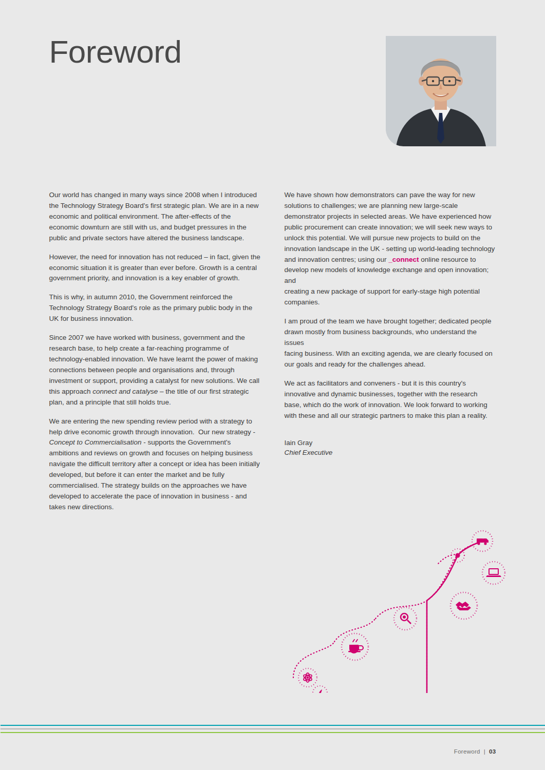Foreword
Our world has changed in many ways since 2008 when I introduced the Technology Strategy Board's first strategic plan. We are in a new economic and political environment. The after-effects of the economic downturn are still with us, and budget pressures in the public and private sectors have altered the business landscape.
However, the need for innovation has not reduced – in fact, given the economic situation it is greater than ever before. Growth is a central government priority, and innovation is a key enabler of growth.
This is why, in autumn 2010, the Government reinforced the Technology Strategy Board's role as the primary public body in the UK for business innovation.
Since 2007 we have worked with business, government and the research base, to help create a far-reaching programme of technology-enabled innovation. We have learnt the power of making connections between people and organisations and, through investment or support, providing a catalyst for new solutions. We call this approach connect and catalyse – the title of our first strategic plan, and a principle that still holds true.
We are entering the new spending review period with a strategy to help drive economic growth through innovation. Our new strategy - Concept to Commercialisation - supports the Government's ambitions and reviews on growth and focuses on helping business navigate the difficult territory after a concept or idea has been initially developed, but before it can enter the market and be fully commercialised. The strategy builds on the approaches we have developed to accelerate the pace of innovation in business - and takes new directions.
We have shown how demonstrators can pave the way for new solutions to challenges; we are planning new large-scale demonstrator projects in selected areas. We have experienced how public procurement can create innovation; we will seek new ways to unlock this potential. We will pursue new projects to build on the innovation landscape in the UK - setting up world-leading technology and innovation centres; using our _connect online resource to develop new models of knowledge exchange and open innovation; and
creating a new package of support for early-stage high potential companies.
I am proud of the team we have brought together; dedicated people drawn mostly from business backgrounds, who understand the issues
facing business. With an exciting agenda, we are clearly focused on our goals and ready for the challenges ahead.
We act as facilitators and conveners - but it is this country's innovative and dynamic businesses, together with the research base, which do the work of innovation. We look forward to working with these and all our strategic partners to make this plan a reality.
Iain Gray Chief Executive
Foreword | 03